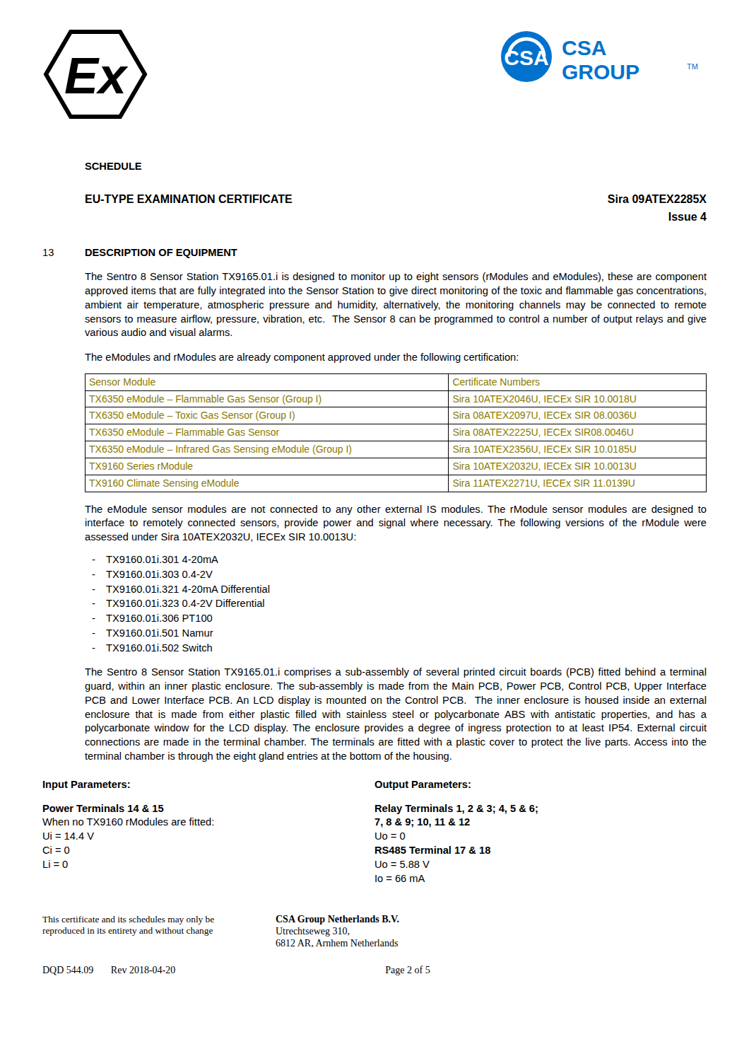Ex
CSA CSA GROUP TM
SCHEDULE
EU-TYPE EXAMINATION CERTIFICATE Sira 09ATEX2285X
Issue 4
13
DESCRIPTION OF EQUIPMENT
The Sentro 8 Sensor Station TX9165.01.i is designed to monitor up to eight sensors (rModules and eModules), these are component approved items that are fully integrated into the Sensor Station to give direct monitoring of the toxic and flammable gas concentrations, ambient air temperature, atmospheric pressure and humidity, alternatively, the monitoring channels may be connected to remote sensors to measure airflow, pressure, vibration, etc. The Sensor 8 can be programmed to control a number of output relays and give various audio and visual alarms.
The eModules and rModules are already component approved under the following certification:
| Sensor Module | Certificate Numbers |
| --- | --- |
| TX6350 eModule – Flammable Gas Sensor (Group I) | Sira 10ATEX2046U, IECEx SIR 10.0018U |
| TX6350 eModule – Toxic Gas Sensor (Group I) | Sira 08ATEX2097U, IECEx SIR 08.0036U |
| TX6350 eModule – Flammable Gas Sensor | Sira 08ATEX2225U, IECEx SIR08.0046U |
| TX6350 eModule – Infrared Gas Sensing eModule (Group I) | Sira 10ATEX2356U, IECEx SIR 10.0185U |
| TX9160 Series rModule | Sira 10ATEX2032U, IECEx SIR 10.0013U |
| TX9160 Climate Sensing eModule | Sira 11ATEX2271U, IECEx SIR 11.0139U |
The eModule sensor modules are not connected to any other external IS modules. The rModule sensor modules are designed to interface to remotely connected sensors, provide power and signal where necessary. The following versions of the rModule were assessed under Sira 10ATEX2032U, IECEx SIR 10.0013U:
TX9160.01i.301 4-20mA
TX9160.01i.303 0.4-2V
TX9160.01i.321 4-20mA Differential
TX9160.01i.323 0.4-2V Differential
TX9160.01i.306 PT100
TX9160.01i.501 Namur
TX9160.01i.502 Switch
The Sentro 8 Sensor Station TX9165.01.i comprises a sub-assembly of several printed circuit boards (PCB) fitted behind a terminal guard, within an inner plastic enclosure. The sub-assembly is made from the Main PCB, Power PCB, Control PCB, Upper Interface PCB and Lower Interface PCB. An LCD display is mounted on the Control PCB. The inner enclosure is housed inside an external enclosure that is made from either plastic filled with stainless steel or polycarbonate ABS with antistatic properties, and has a polycarbonate window for the LCD display. The enclosure provides a degree of ingress protection to at least IP54. External circuit connections are made in the terminal chamber. The terminals are fitted with a plastic cover to protect the live parts. Access into the terminal chamber is through the eight gland entries at the bottom of the housing.
Input Parameters:
Power Terminals 14 & 15
When no TX9160 rModules are fitted:
Ui = 14.4 V
Ci = 0
Li = 0
Output Parameters:
Relay Terminals 1, 2 & 3; 4, 5 & 6;
7, 8 & 9; 10, 11 & 12
Uo = 0
RS485 Terminal 17 & 18
Uo = 5.88 V
Io = 66 mA
This certificate and its schedules may only be reproduced in its entirety and without change
CSA Group Netherlands B.V.
Utrechtseweg 310,
6812 AR, Arnhem Netherlands
DQD 544.09 Rev 2018-04-20
Page 2 of 5